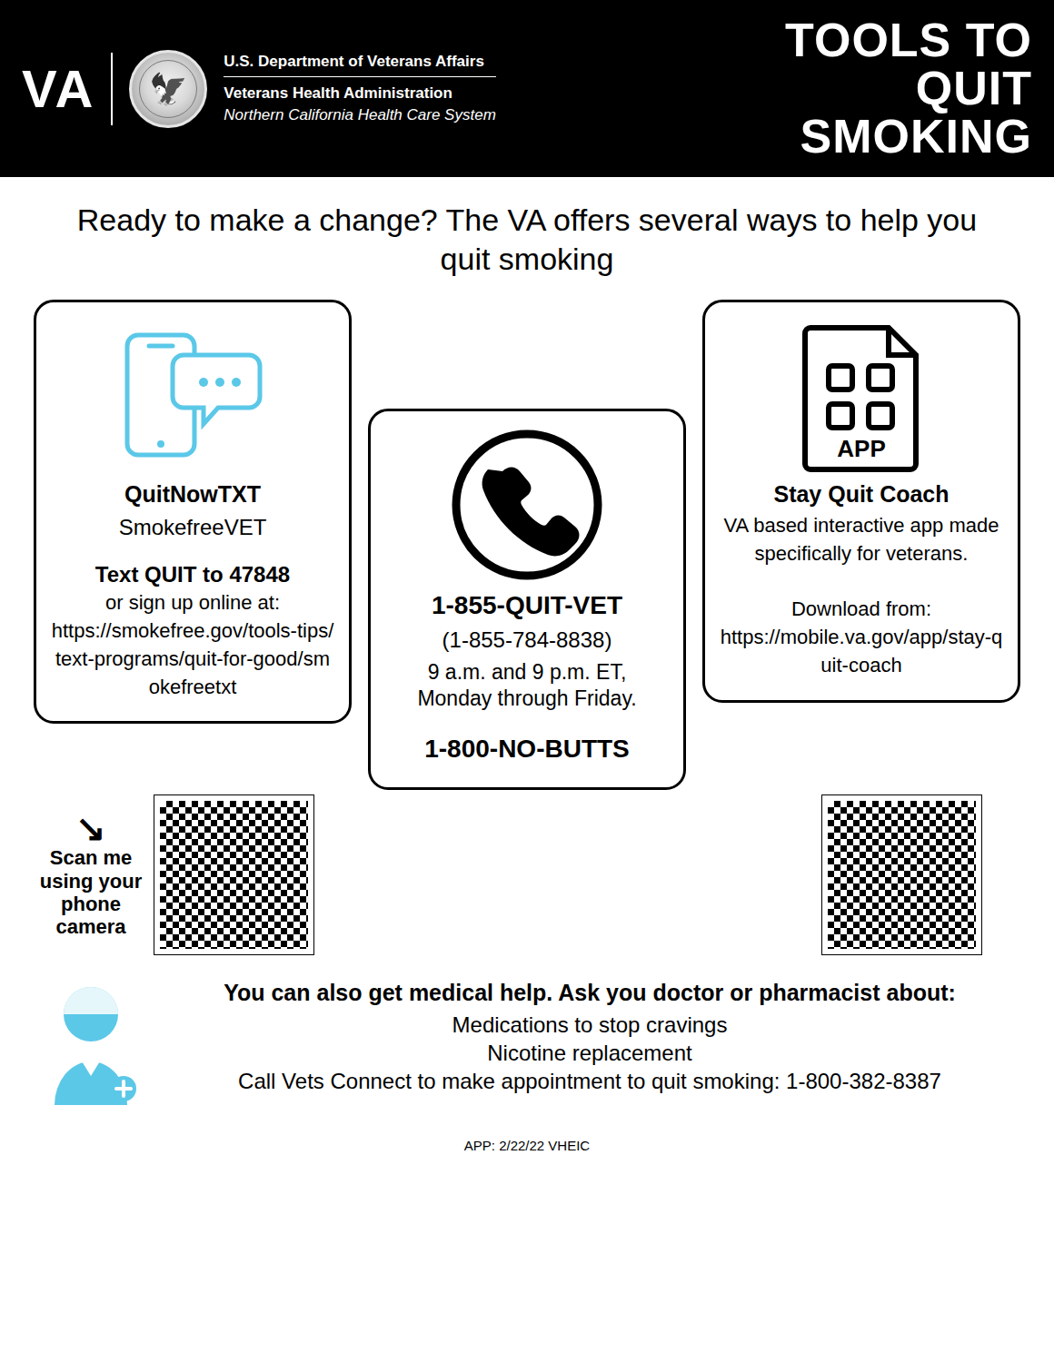VA
🦅
U.S. Department of Veterans Affairs
Veterans Health Administration
Northern California Health Care System
TOOLS TO
QUIT
SMOKING
Ready to make a change? The VA offers several ways to help you quit smoking
QuitNowTXT
SmokefreeVET
Text QUIT to 47848
or sign up online at:
https://smokefree.gov/tools-tips/text-programs/quit-for-good/smokefreetxt
1-855-QUIT-VET
(1-855-784-8838)
9 a.m. and 9 p.m. ET,
Monday through Friday.
1-800-NO-BUTTS
APP
Stay Quit Coach
VA based interactive app made specifically for veterans.
Download from:
https://mobile.va.gov/app/stay-quit-coach
↘
Scan me using your phone camera
You can also get medical help. Ask you doctor or pharmacist about:
Medications to stop cravings
Nicotine replacement
Call Vets Connect to make appointment to quit smoking: 1-800-382-8387
APP: 2/22/22 VHEIC